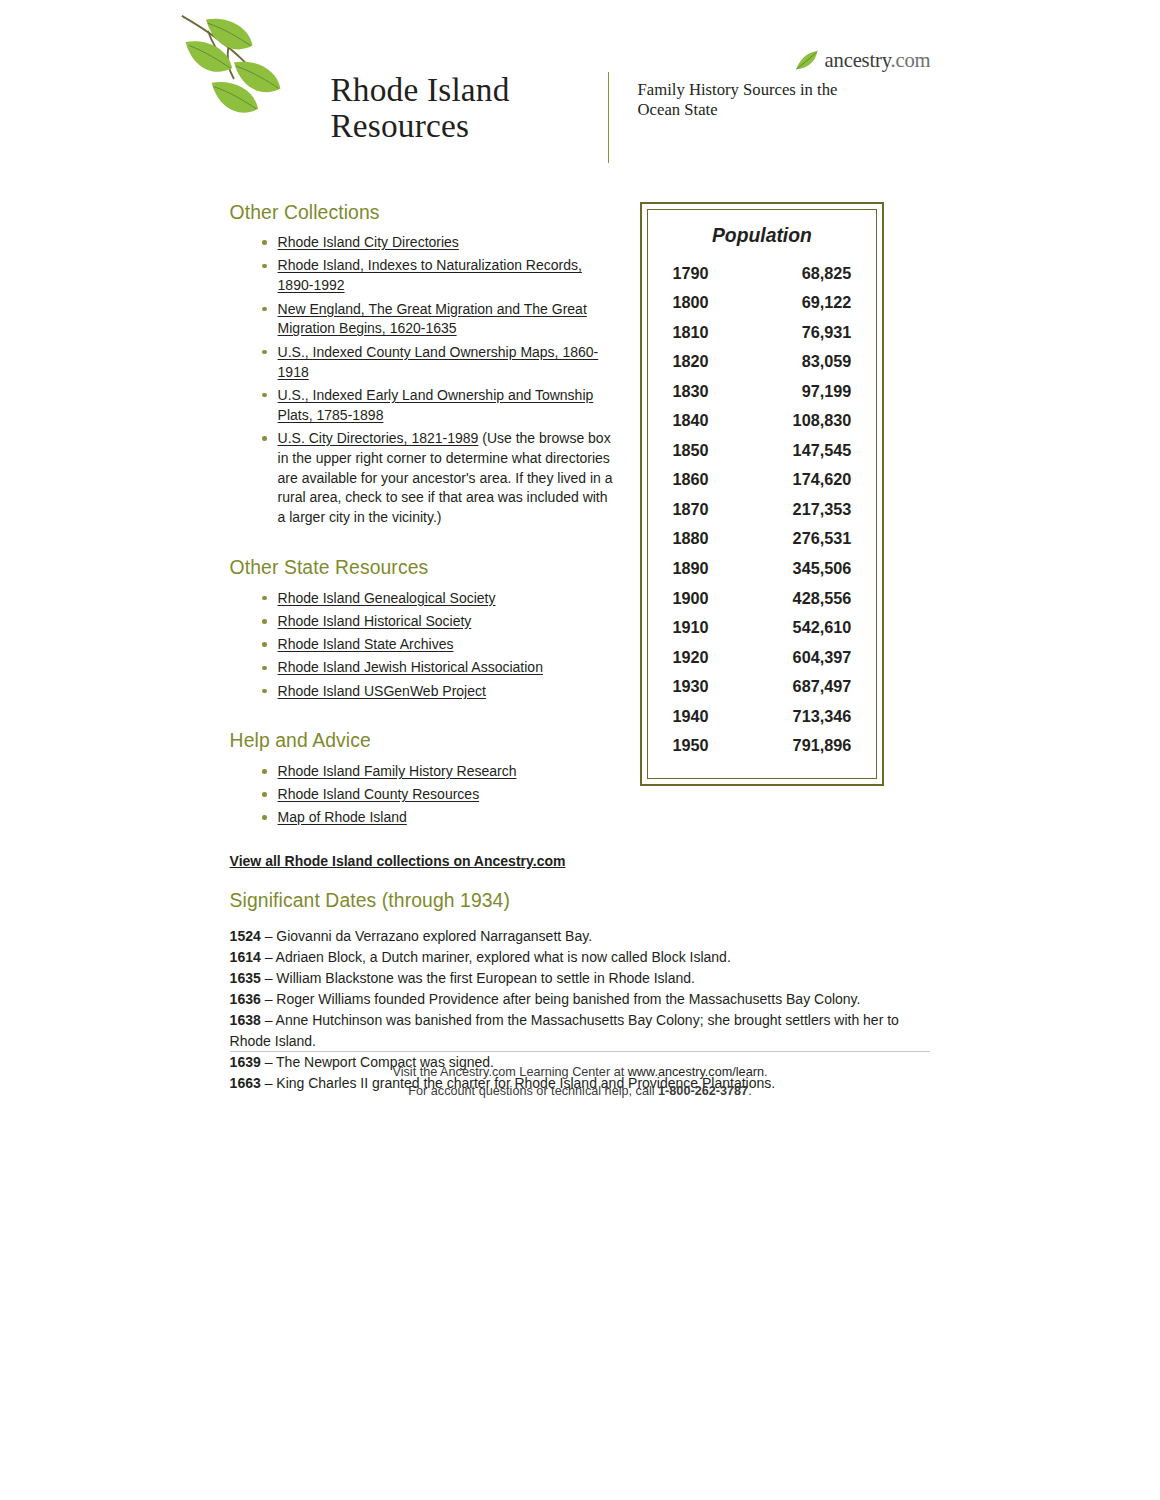Rhode Island
Resources
Family History Sources in the Ocean State
ancestry.com
Other Collections
Rhode Island City Directories
Rhode Island, Indexes to Naturalization Records, 1890-1992
New England, The Great Migration and The Great Migration Begins, 1620-1635
U.S., Indexed County Land Ownership Maps, 1860-1918
U.S., Indexed Early Land Ownership and Township Plats, 1785-1898
U.S. City Directories, 1821-1989 (Use the browse box in the upper right corner to determine what directories are available for your ancestor's area. If they lived in a rural area, check to see if that area was included with a larger city in the vicinity.)
Other State Resources
Rhode Island Genealogical Society
Rhode Island Historical Society
Rhode Island State Archives
Rhode Island Jewish Historical Association
Rhode Island USGenWeb Project
Help and Advice
Rhode Island Family History Research
Rhode Island County Resources
Map of Rhode Island
View all Rhode Island collections on Ancestry.com
Population
| 1790 | 68,825 |
| 1800 | 69,122 |
| 1810 | 76,931 |
| 1820 | 83,059 |
| 1830 | 97,199 |
| 1840 | 108,830 |
| 1850 | 147,545 |
| 1860 | 174,620 |
| 1870 | 217,353 |
| 1880 | 276,531 |
| 1890 | 345,506 |
| 1900 | 428,556 |
| 1910 | 542,610 |
| 1920 | 604,397 |
| 1930 | 687,497 |
| 1940 | 713,346 |
| 1950 | 791,896 |
Significant Dates (through 1934)
1524 – Giovanni da Verrazano explored Narragansett Bay.
1614 – Adriaen Block, a Dutch mariner, explored what is now called Block Island.
1635 – William Blackstone was the first European to settle in Rhode Island.
1636 – Roger Williams founded Providence after being banished from the Massachusetts Bay Colony.
1638 – Anne Hutchinson was banished from the Massachusetts Bay Colony; she brought settlers with her to Rhode Island.
1639 – The Newport Compact was signed.
1663 – King Charles II granted the charter for Rhode Island and Providence Plantations.
Visit the Ancestry.com Learning Center at www.ancestry.com/learn.
For account questions or technical help, call 1-800-262-3787.